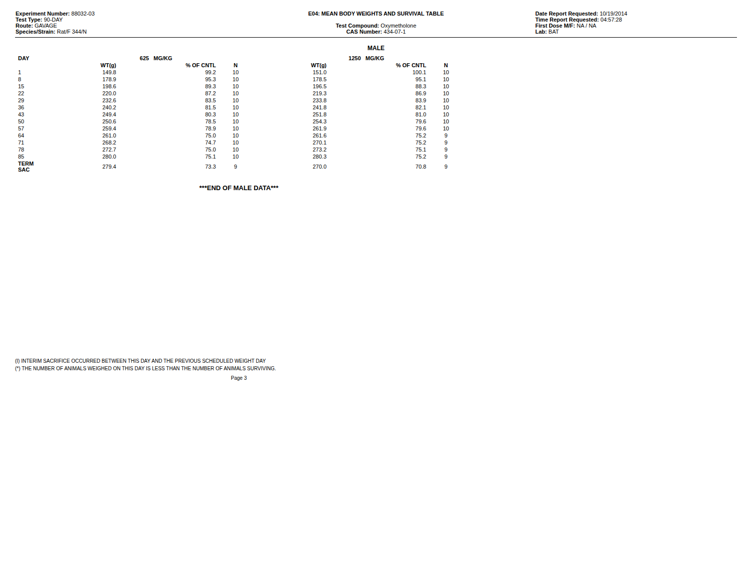| Experiment Number: 88032-03 Test Type: 90-DAY Route: GAVAGE Species/Strain: Rat/F 344/N | E04: MEAN BODY WEIGHTS AND SURVIVAL TABLE Test Compound: Oxymetholone CAS Number: 434-07-1 | Date Report Requested: 10/19/2014 Time Report Requested: 04:57:28 First Dose M/F: NA / NA Lab: BAT |
MALE
| DAY | 625 MG/KG | | 1250 MG/KG |
| | WT(g) | % OF CNTL | N | | WT(g) | % OF CNTL | N |
| 1 | 149.8 | 99.2 | 10 | | 151.0 | 100.1 | 10 |
| 8 | 178.9 | 95.3 | 10 | | 178.5 | 95.1 | 10 |
| 15 | 198.6 | 89.3 | 10 | | 196.5 | 88.3 | 10 |
| 22 | 220.0 | 87.2 | 10 | | 219.3 | 86.9 | 10 |
| 29 | 232.6 | 83.5 | 10 | | 233.8 | 83.9 | 10 |
| 36 | 240.2 | 81.5 | 10 | | 241.8 | 82.1 | 10 |
| 43 | 249.4 | 80.3 | 10 | | 251.8 | 81.0 | 10 |
| 50 | 250.6 | 78.5 | 10 | | 254.3 | 79.6 | 10 |
| 57 | 259.4 | 78.9 | 10 | | 261.9 | 79.6 | 10 |
| 64 | 261.0 | 75.0 | 10 | | 261.6 | 75.2 | 9 |
| 71 | 268.2 | 74.7 | 10 | | 270.1 | 75.2 | 9 |
| 78 | 272.7 | 75.0 | 10 | | 273.2 | 75.1 | 9 |
| 85 | 280.0 | 75.1 | 10 | | 280.3 | 75.2 | 9 |
| TERM SAC | 279.4 | 73.3 | 9 | | 270.0 | 70.8 | 9 |
***END OF MALE DATA***
(I) INTERIM SACRIFICE OCCURRED BETWEEN THIS DAY AND THE PREVIOUS SCHEDULED WEIGHT DAY
(*) THE NUMBER OF ANIMALS WEIGHED ON THIS DAY IS LESS THAN THE NUMBER OF ANIMALS SURVIVING.
Page 3